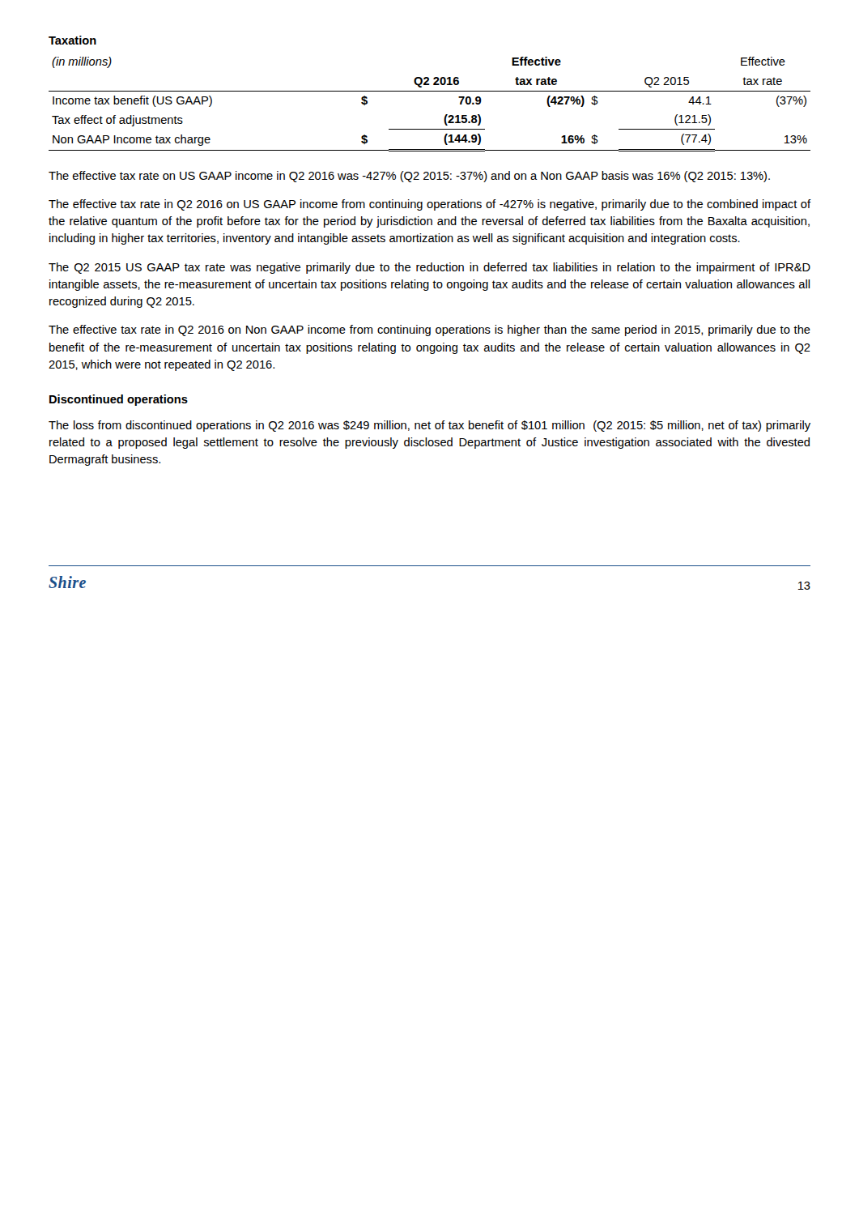Taxation
| (in millions) | | | Effective | | | Effective |
| | | Q2 2016 | tax rate | | Q2 2015 | tax rate |
| Income tax benefit (US GAAP) | $ | 70.9 | (427%) | $ | 44.1 | (37%) |
| Tax effect of adjustments | | (215.8) | | | (121.5) | |
| Non GAAP Income tax charge | $ | (144.9) | 16% | $ | (77.4) | 13% |
The effective tax rate on US GAAP income in Q2 2016 was -427% (Q2 2015: -37%) and on a Non GAAP basis was 16% (Q2 2015: 13%).
The effective tax rate in Q2 2016 on US GAAP income from continuing operations of -427% is negative, primarily due to the combined impact of the relative quantum of the profit before tax for the period by jurisdiction and the reversal of deferred tax liabilities from the Baxalta acquisition, including in higher tax territories, inventory and intangible assets amortization as well as significant acquisition and integration costs.
The Q2 2015 US GAAP tax rate was negative primarily due to the reduction in deferred tax liabilities in relation to the impairment of IPR&D intangible assets, the re-measurement of uncertain tax positions relating to ongoing tax audits and the release of certain valuation allowances all recognized during Q2 2015.
The effective tax rate in Q2 2016 on Non GAAP income from continuing operations is higher than the same period in 2015, primarily due to the benefit of the re-measurement of uncertain tax positions relating to ongoing tax audits and the release of certain valuation allowances in Q2 2015, which were not repeated in Q2 2016.
Discontinued operations
The loss from discontinued operations in Q2 2016 was $249 million, net of tax benefit of $101 million (Q2 2015: $5 million, net of tax) primarily related to a proposed legal settlement to resolve the previously disclosed Department of Justice investigation associated with the divested Dermagraft business.
Shire 13